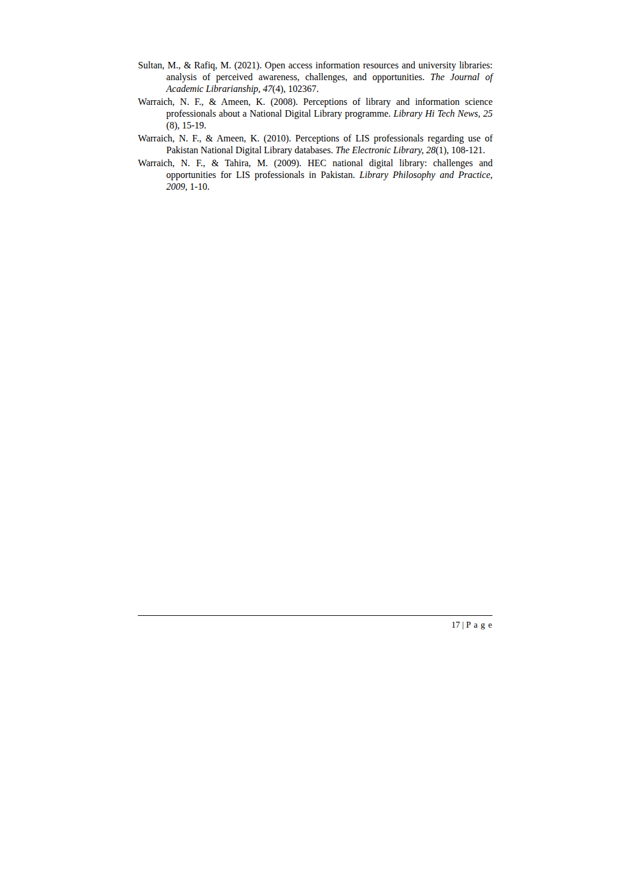Sultan, M., & Rafiq, M. (2021). Open access information resources and university libraries: analysis of perceived awareness, challenges, and opportunities. The Journal of Academic Librarianship, 47(4), 102367.
Warraich, N. F., & Ameen, K. (2008). Perceptions of library and information science professionals about a National Digital Library programme. Library Hi Tech News, 25 (8), 15-19.
Warraich, N. F., & Ameen, K. (2010). Perceptions of LIS professionals regarding use of Pakistan National Digital Library databases. The Electronic Library, 28(1), 108-121.
Warraich, N. F., & Tahira, M. (2009). HEC national digital library: challenges and opportunities for LIS professionals in Pakistan. Library Philosophy and Practice, 2009, 1-10.
17 | P a g e